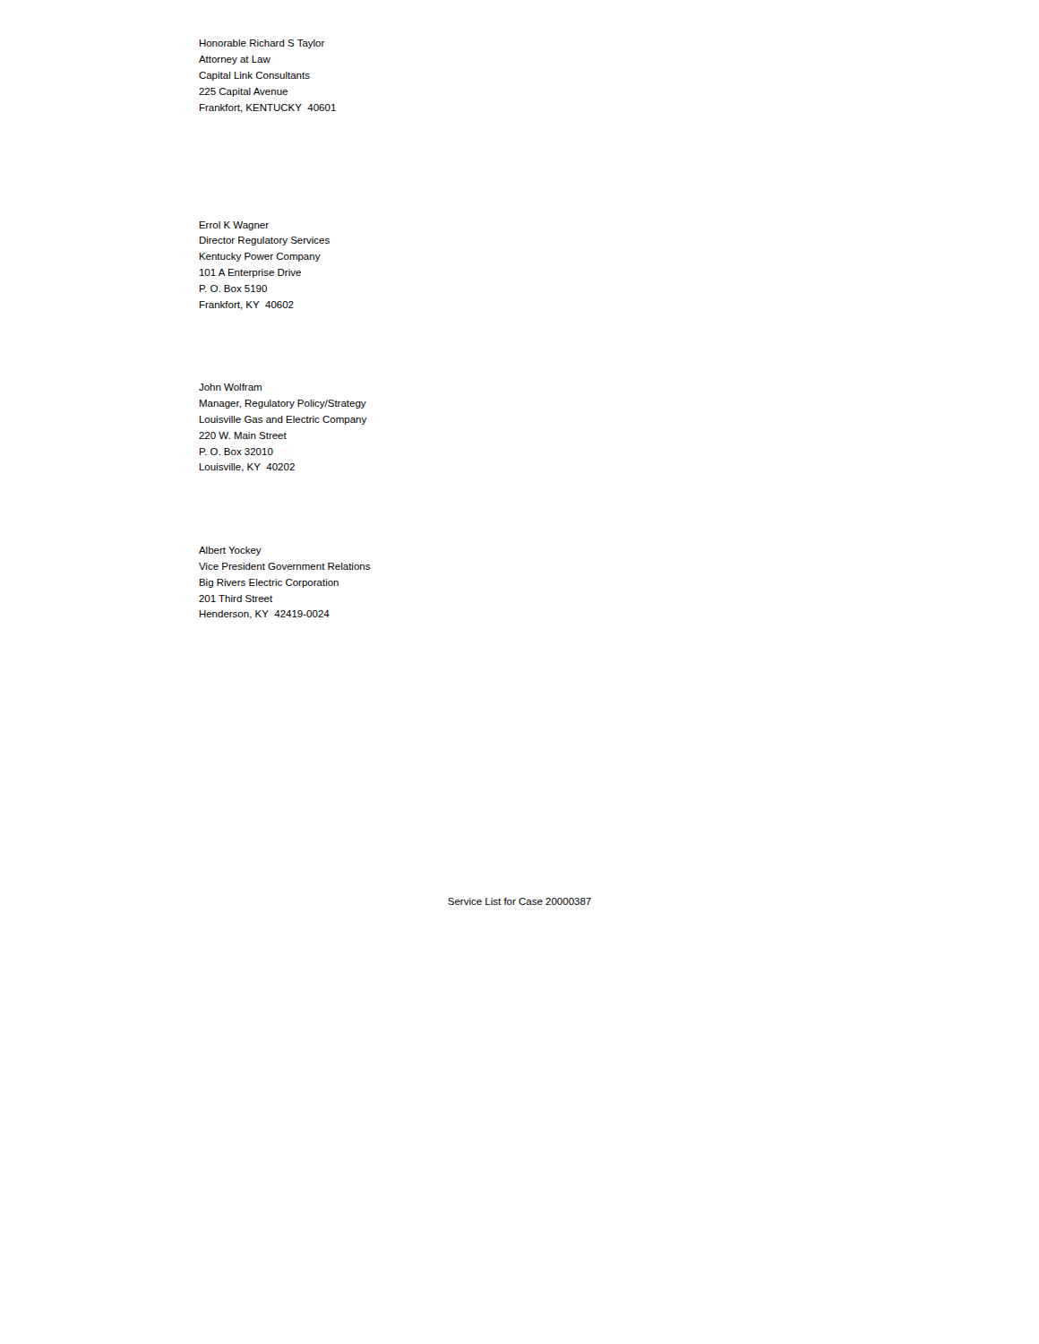Honorable Richard S Taylor
Attorney at Law
Capital Link Consultants
225 Capital Avenue
Frankfort, KENTUCKY 40601
Errol K Wagner
Director Regulatory Services
Kentucky Power Company
101 A Enterprise Drive
P. O. Box 5190
Frankfort, KY 40602
John Wolfram
Manager, Regulatory Policy/Strategy
Louisville Gas and Electric Company
220 W. Main Street
P. O. Box 32010
Louisville, KY 40202
Albert Yockey
Vice President Government Relations
Big Rivers Electric Corporation
201 Third Street
Henderson, KY 42419-0024
Service List for Case 20000387